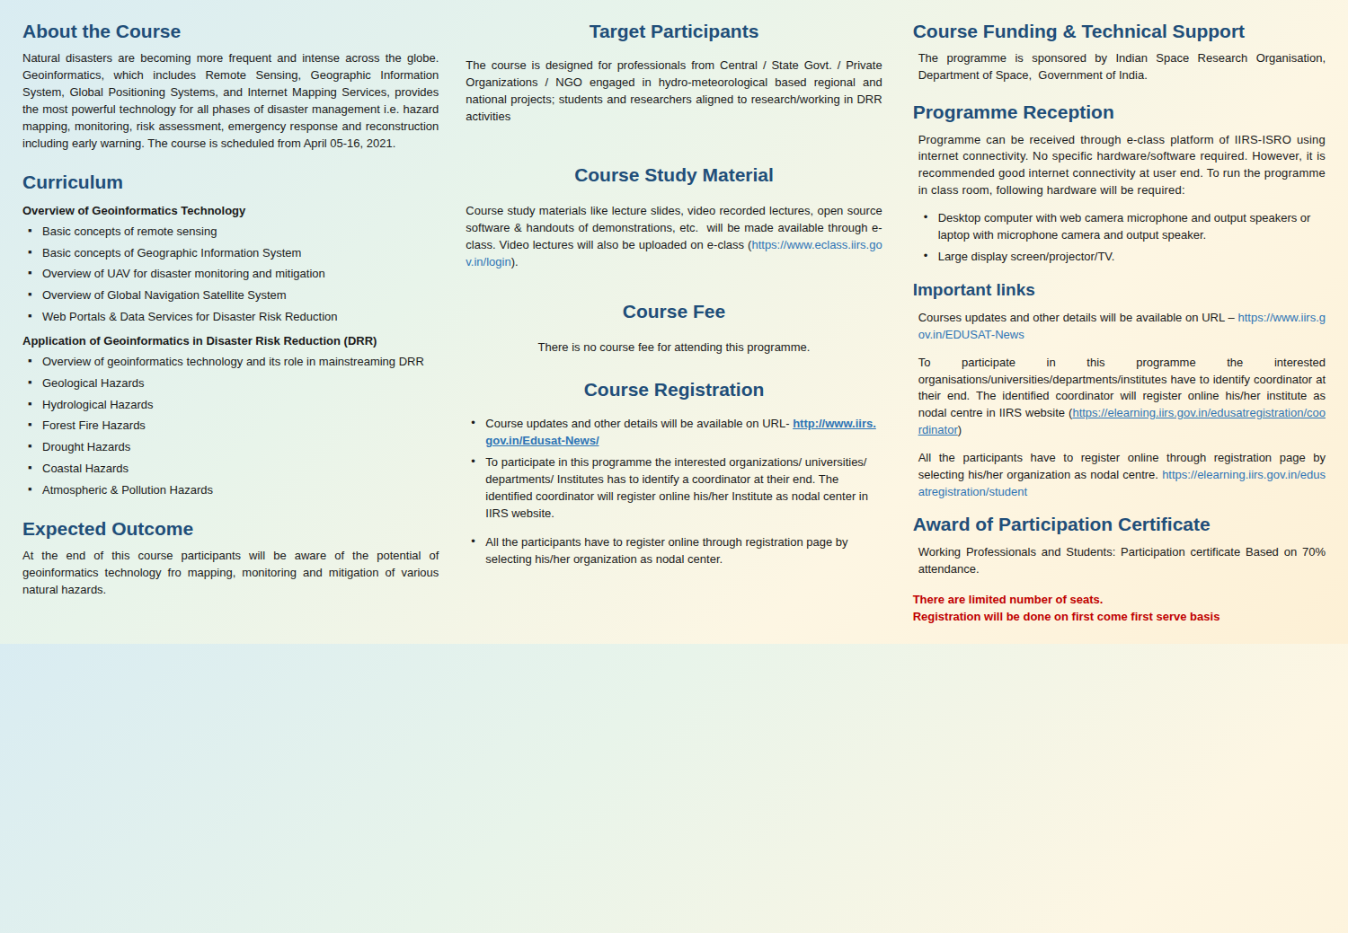About the Course
Natural disasters are becoming more frequent and intense across the globe. Geoinformatics, which includes Remote Sensing, Geographic Information System, Global Positioning Systems, and Internet Mapping Services, provides the most powerful technology for all phases of disaster management i.e. hazard mapping, monitoring, risk assessment, emergency response and reconstruction including early warning. The course is scheduled from April 05-16, 2021.
Curriculum
Overview of Geoinformatics Technology
Basic concepts of remote sensing
Basic concepts of Geographic Information System
Overview of UAV for disaster monitoring and mitigation
Overview of Global Navigation Satellite System
Web Portals & Data Services for Disaster Risk Reduction
Application of Geoinformatics in Disaster Risk Reduction (DRR)
Overview of geoinformatics technology and its role in mainstreaming DRR
Geological Hazards
Hydrological Hazards
Forest Fire Hazards
Drought Hazards
Coastal Hazards
Atmospheric & Pollution Hazards
Expected Outcome
At the end of this course participants will be aware of the potential of geoinformatics technology fro mapping, monitoring and mitigation of various natural hazards.
Target Participants
The course is designed for professionals from Central / State Govt. / Private Organizations / NGO engaged in hydro-meteorological based regional and national projects; students and researchers aligned to research/working in DRR activities
Course Study Material
Course study materials like lecture slides, video recorded lectures, open source software & handouts of demonstrations, etc. will be made available through e-class. Video lectures will also be uploaded on e-class (https://www.eclass.iirs.gov.in/login).
Course Fee
There is no course fee for attending this programme.
Course Registration
Course updates and other details will be available on URL- http://www.iirs.gov.in/Edusat-News/
To participate in this programme the interested organizations/ universities/ departments/ Institutes has to identify a coordinator at their end. The identified coordinator will register online his/her Institute as nodal center in IIRS website.
All the participants have to register online through registration page by selecting his/her organization as nodal center.
Course Funding & Technical Support
The programme is sponsored by Indian Space Research Organisation, Department of Space, Government of India.
Programme Reception
Programme can be received through e-class platform of IIRS-ISRO using internet connectivity. No specific hardware/software required. However, it is recommended good internet connectivity at user end. To run the programme in class room, following hardware will be required:
Desktop computer with web camera microphone and output speakers or laptop with microphone camera and output speaker.
Large display screen/projector/TV.
Important links
Courses updates and other details will be available on URL – https://www.iirs.gov.in/EDUSAT-News
To participate in this programme the interested organisations/universities/departments/institutes have to identify coordinator at their end. The identified coordinator will register online his/her institute as nodal centre in IIRS website (https://elearning.iirs.gov.in/edusatregistration/coordinator)
All the participants have to register online through registration page by selecting his/her organization as nodal centre. https://elearning.iirs.gov.in/edusatregistration/student
Award of Participation Certificate
Working Professionals and Students: Participation certificate Based on 70% attendance.
There are limited number of seats.
Registration will be done on first come first serve basis